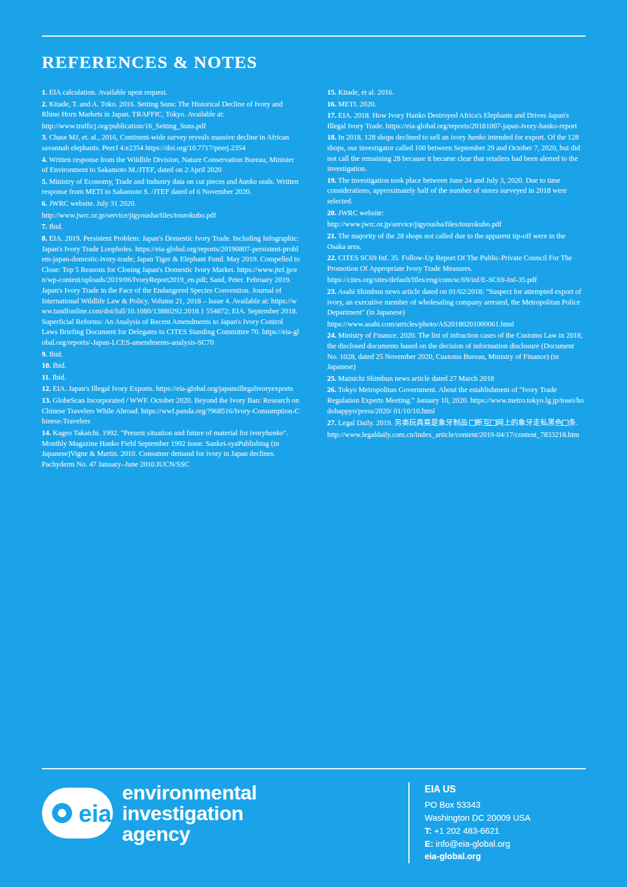REFERENCES & NOTES
1. EIA calculation. Available upon request.
2. Kitade, T. and A. Toko. 2016. Setting Suns: The Historical Decline of Ivory and Rhino Horn Markets in Japan. TRAFFIC, Tokyo. Available at:
http://www.trafficj.org/publication/16_Setting_Suns.pdf
3. Chase MJ, et. al., 2016, Continent-wide survey reveals massive decline in African savannah elephants. PeerJ 4:e2354 https://doi.org/10.7717/peerj.2354
4. Written response from the Wildlife Division, Nature Conservation Bureau, Minister of Environment to Sakamoto M./JTEF, dated on 2 April 2020
5. Ministry of Economy, Trade and Industry data on cut pieces and hanko seals. Written response from METI to Sakamoto S. /JTEF dated of 6 November 2020.
6. JWRC website. July 31 2020.
http://www.jwrc.or.jp/service/jigyousha/files/tourokubo.pdf
7. Ibid.
8. EIA. 2019. Persistent Problem: Japan's Domestic Ivory Trade. Including Infographic: Japan's Ivory Trade Loopholes. https://eia-global.org/reports/20190807-persistent-problem-japan-domestic-ivory-trade; Japan Tiger & Elephant Fund. May 2019. Compelled to Close: Top 5 Reasons for Closing Japan's Domestic Ivory Market. https://www.jtef.jp/en/wp-content/uploads/2019/06/IvoryReport2019_en.pdf; Sand, Peter. February 2019. Japan's Ivory Trade in the Face of the Endangered Species Convention. Journal of International Wildlife Law & Policy, Volume 21, 2018 – Issue 4. Available at: https://www.tandfonline.com/doi/full/10.1080/13880292.2018.1 554872; EIA. September 2018. Superficial Reforms: An Analysis of Recent Amendments to Japan's Ivory Control Laws Briefing Document for Delegates to CITES Standing Committee 70. https://eia-global.org/reports/-Japan-LCES-amendments-analysis-SC70
9. Ibid.
10. Ibid.
11. Ibid.
12. EIA. Japan's Illegal Ivory Exports. https://eia-global.org/japansillegalivoryexports
13. GlobeScan Incorporated / WWF. October 2020. Beyond the Ivory Ban: Research on Chinese Travelers While Abroad. https://wwf.panda.org/?968516/Ivory-Consumption-Chinese-Travelers
14. Kageo Takaichi. 1992. "Present situation and future of material for ivoryhanko". Monthly Magazine Hanko Field September 1992 issue. Sankei-syaPublishing (in Japanese)Vigne & Martin. 2010. Consumer demand for ivory in Japan declines. Pachyderm No. 47 January–June 2010.IUCN/SSC
15. Kitade, et al. 2016.
16. METI. 2020.
17. EIA. 2018. How Ivory Hanko Destroyed Africa's Elephants and Drives Japan's Illegal Ivory Trade. https://eia-global.org/reports/20181007-japan-ivory-hanko-report
18. In 2018, 128 shops declined to sell an ivory hanko intended for export. Of the 128 shops, our investigator called 100 between September 29 and October 7, 2020, but did not call the remaining 28 because it became clear that retailers had been alerted to the investigation.
19. The investigation took place between June 24 and July 3, 2020. Due to time considerations, approximately half of the number of stores surveyed in 2018 were selected.
20. JWRC website:
http://www.jwrc.or.jp/service/jigyousha/files/tourokubo.pdf
21. The majority of the 28 shops not called due to the apparent tip-off were in the Osaka area.
22. CITES SC69 Inf. 35. Follow-Up Report Of The Public-Private Council For The Promotion Of Appropriate Ivory Trade Measures.
https://cites.org/sites/default/files/eng/com/sc/69/inf/E-SC69-Inf-35.pdf
23. Asahi Shimbun news article dated on 01/02/2018: "Suspect for attempted export of ivory, an executive member of wholesaling company arrested, the Metropolitan Police Department" (in Japanese)
https://www.asahi.com/articles/photo/AS20180201000061.html
24. Ministry of Finance. 2020. The list of infraction cases of the Customs Law in 2018, the disclosed documents based on the decision of information disclosure (Document No. 1028, dated 25 November 2020, Customs Bureau, Ministry of Finance) (in Japanese)
25. Mainichi Shimbun news article dated 27 March 2018
26. Tokyo Metropolitan Government. About the establishment of "Ivory Trade Regulation Experts Meeting." January 10, 2020. https://www.metro.tokyo.lg.jp/tosei/hodohappyo/press/2020/ 01/10/10.html
27. Legal Daily. 2019. 另类玩具竟是象牙制品 断互 网上的象牙走私黑色 条.
http://www.legaldaily.com.cn/index_article/content/2019-04/17/content_7833218.htm
eia
environmental
investigation
agency
EIA US
PO Box 53343
Washington DC 20009 USA
T: +1 202 483-6621
E: info@eia-global.org
eia-global.org